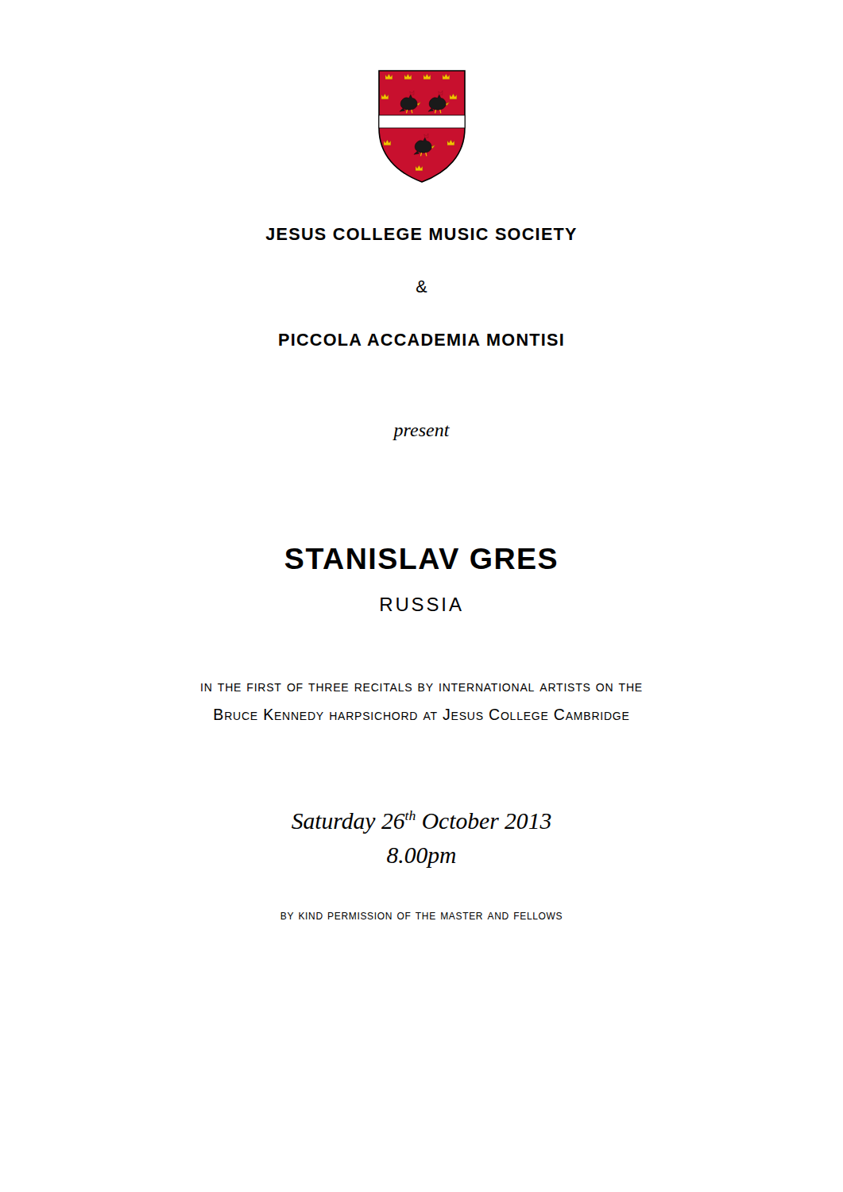Jesus College Music Society
&
Piccola Accademia Montisi
present
STANISLAV GRES
Russia
in the first of three recitals by international artists on the Bruce Kennedy harpsichord at Jesus College Cambridge
Saturday 26th October 2013
8.00pm
by kind permission of the Master and Fellows